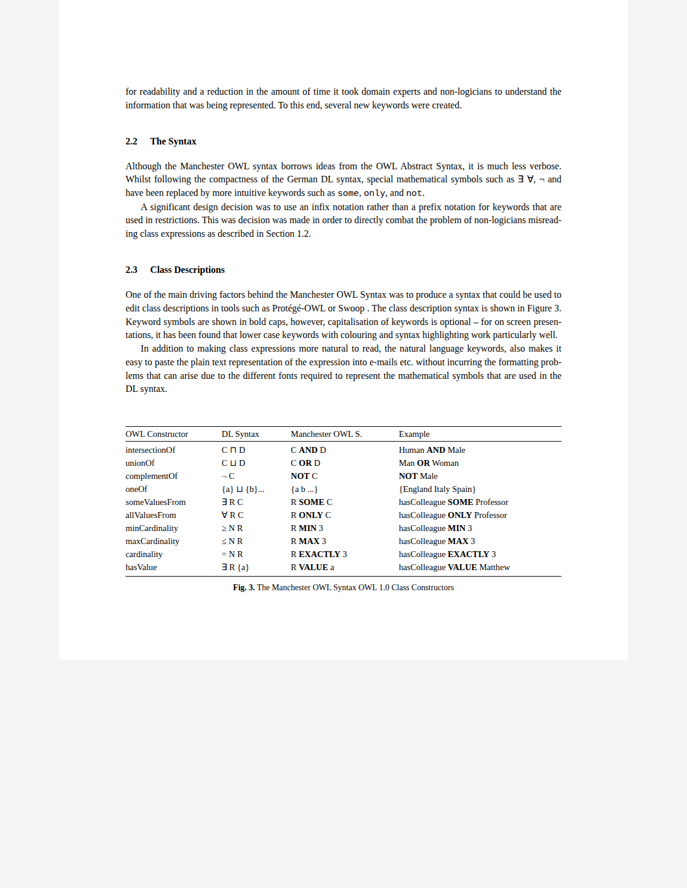for readability and a reduction in the amount of time it took domain experts and non-logicians to understand the information that was being represented. To this end, several new keywords were created.
2.2 The Syntax
Although the Manchester OWL syntax borrows ideas from the OWL Abstract Syntax, it is much less verbose. Whilst following the compactness of the German DL syntax, special mathematical symbols such as ∃ ∀, ¬ and have been replaced by more intuitive keywords such as some, only, and not.
A significant design decision was to use an infix notation rather than a prefix notation for keywords that are used in restrictions. This was decision was made in order to directly combat the problem of non-logicians misreading class expressions as described in Section 1.2.
2.3 Class Descriptions
One of the main driving factors behind the Manchester OWL Syntax was to produce a syntax that could be used to edit class descriptions in tools such as Protégé-OWL or Swoop . The class description syntax is shown in Figure 3. Keyword symbols are shown in bold caps, however, capitalisation of keywords is optional – for on screen presentations, it has been found that lower case keywords with colouring and syntax highlighting work particularly well.
In addition to making class expressions more natural to read, the natural language keywords, also makes it easy to paste the plain text representation of the expression into e-mails etc. without incurring the formatting problems that can arise due to the different fonts required to represent the mathematical symbols that are used in the DL syntax.
| OWL Constructor | DL Syntax | Manchester OWL S. | Example |
| --- | --- | --- | --- |
| intersectionOf | C ⊓ D | C AND D | Human AND Male |
| unionOf | C ⊔ D | C OR D | Man OR Woman |
| complementOf | ¬ C | NOT C | NOT Male |
| oneOf | {a} ⊔ {b}... | {a b ...} | {England Italy Spain} |
| someValuesFrom | ∃ R C | R SOME C | hasColleague SOME Professor |
| allValuesFrom | ∀ R C | R ONLY C | hasColleague ONLY Professor |
| minCardinality | ≥ N R | R MIN 3 | hasColleague MIN 3 |
| maxCardinality | ≤ N R | R MAX 3 | hasColleague MAX 3 |
| cardinality | = N R | R EXACTLY 3 | hasColleague EXACTLY 3 |
| hasValue | ∃ R {a} | R VALUE a | hasColleague VALUE Matthew |
Fig. 3. The Manchester OWL Syntax OWL 1.0 Class Constructors